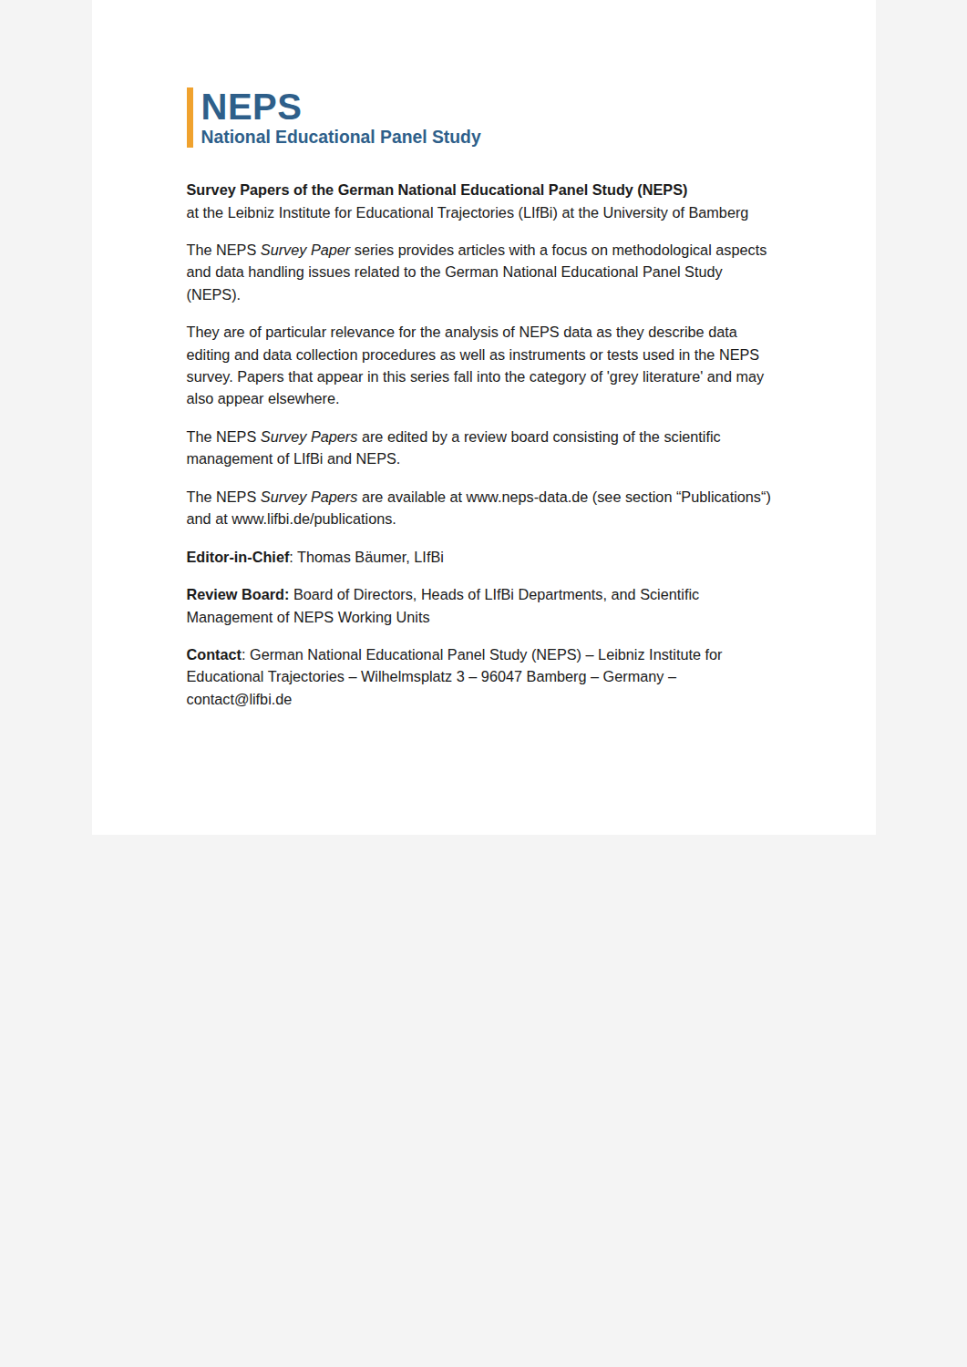NEPS National Educational Panel Study
Survey Papers of the German National Educational Panel Study (NEPS)
at the Leibniz Institute for Educational Trajectories (LIfBi) at the University of Bamberg
The NEPS Survey Paper series provides articles with a focus on methodological aspects and data handling issues related to the German National Educational Panel Study (NEPS).
They are of particular relevance for the analysis of NEPS data as they describe data editing and data collection procedures as well as instruments or tests used in the NEPS survey. Papers that appear in this series fall into the category of 'grey literature' and may also appear elsewhere.
The NEPS Survey Papers are edited by a review board consisting of the scientific management of LIfBi and NEPS.
The NEPS Survey Papers are available at www.neps-data.de (see section “Publications“) and at www.lifbi.de/publications.
Editor-in-Chief: Thomas Bäumer, LIfBi
Review Board: Board of Directors, Heads of LIfBi Departments, and Scientific Management of NEPS Working Units
Contact: German National Educational Panel Study (NEPS) – Leibniz Institute for Educational Trajectories – Wilhelmsplatz 3 – 96047 Bamberg – Germany – contact@lifbi.de